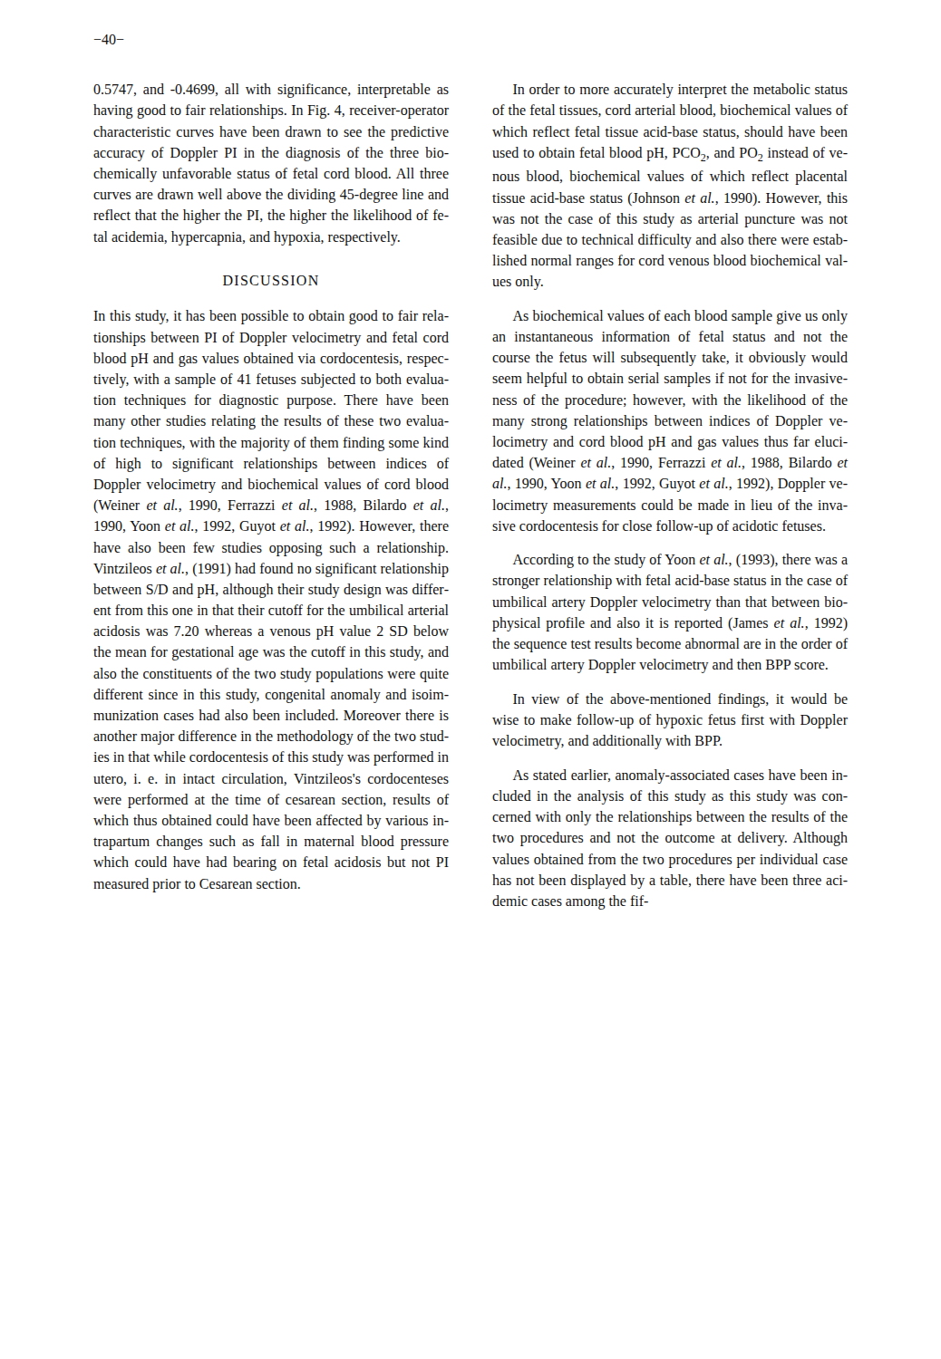−40−
0.5747, and -0.4699, all with significance, interpretable as having good to fair relationships. In Fig. 4, receiver-operator characteristic curves have been drawn to see the predictive accuracy of Doppler PI in the diagnosis of the three biochemically unfavorable status of fetal cord blood. All three curves are drawn well above the dividing 45-degree line and reflect that the higher the PI, the higher the likelihood of fetal acidemia, hypercapnia, and hypoxia, respectively.
DISCUSSION
In this study, it has been possible to obtain good to fair relationships between PI of Doppler velocimetry and fetal cord blood pH and gas values obtained via cordocentesis, respectively, with a sample of 41 fetuses subjected to both evaluation techniques for diagnostic purpose. There have been many other studies relating the results of these two evaluation techniques, with the majority of them finding some kind of high to significant relationships between indices of Doppler velocimetry and biochemical values of cord blood (Weiner et al., 1990, Ferrazzi et al., 1988, Bilardo et al., 1990, Yoon et al., 1992, Guyot et al., 1992). However, there have also been few studies opposing such a relationship. Vintzileos et al., (1991) had found no significant relationship between S/D and pH, although their study design was different from this one in that their cutoff for the umbilical arterial acidosis was 7.20 whereas a venous pH value 2 SD below the mean for gestational age was the cutoff in this study, and also the constituents of the two study populations were quite different since in this study, congenital anomaly and isoimmunization cases had also been included. Moreover there is another major difference in the methodology of the two studies in that while cordocentesis of this study was performed in utero, i. e. in intact circulation, Vintzileos's cordocenteses were performed at the time of cesarean section, results of which thus obtained could have been affected by various intrapartum changes such as fall in maternal blood pressure which could have had bearing on fetal acidosis but not PI measured prior to Cesarean section.
In order to more accurately interpret the metabolic status of the fetal tissues, cord arterial blood, biochemical values of which reflect fetal tissue acid-base status, should have been used to obtain fetal blood pH, PCO2, and PO2 instead of venous blood, biochemical values of which reflect placental tissue acid-base status (Johnson et al., 1990). However, this was not the case of this study as arterial puncture was not feasible due to technical difficulty and also there were established normal ranges for cord venous blood biochemical values only.
As biochemical values of each blood sample give us only an instantaneous information of fetal status and not the course the fetus will subsequently take, it obviously would seem helpful to obtain serial samples if not for the invasiveness of the procedure; however, with the likelihood of the many strong relationships between indices of Doppler velocimetry and cord blood pH and gas values thus far elucidated (Weiner et al., 1990, Ferrazzi et al., 1988, Bilardo et al., 1990, Yoon et al., 1992, Guyot et al., 1992), Doppler velocimetry measurements could be made in lieu of the invasive cordocentesis for close follow-up of acidotic fetuses.
According to the study of Yoon et al., (1993), there was a stronger relationship with fetal acid-base status in the case of umbilical artery Doppler velocimetry than that between biophysical profile and also it is reported (James et al., 1992) the sequence test results become abnormal are in the order of umbilical artery Doppler velocimetry and then BPP score.
In view of the above-mentioned findings, it would be wise to make follow-up of hypoxic fetus first with Doppler velocimetry, and additionally with BPP.
As stated earlier, anomaly-associated cases have been included in the analysis of this study as this study was concerned with only the relationships between the results of the two procedures and not the outcome at delivery. Although values obtained from the two procedures per individual case has not been displayed by a table, there have been three acidemic cases among the fif-